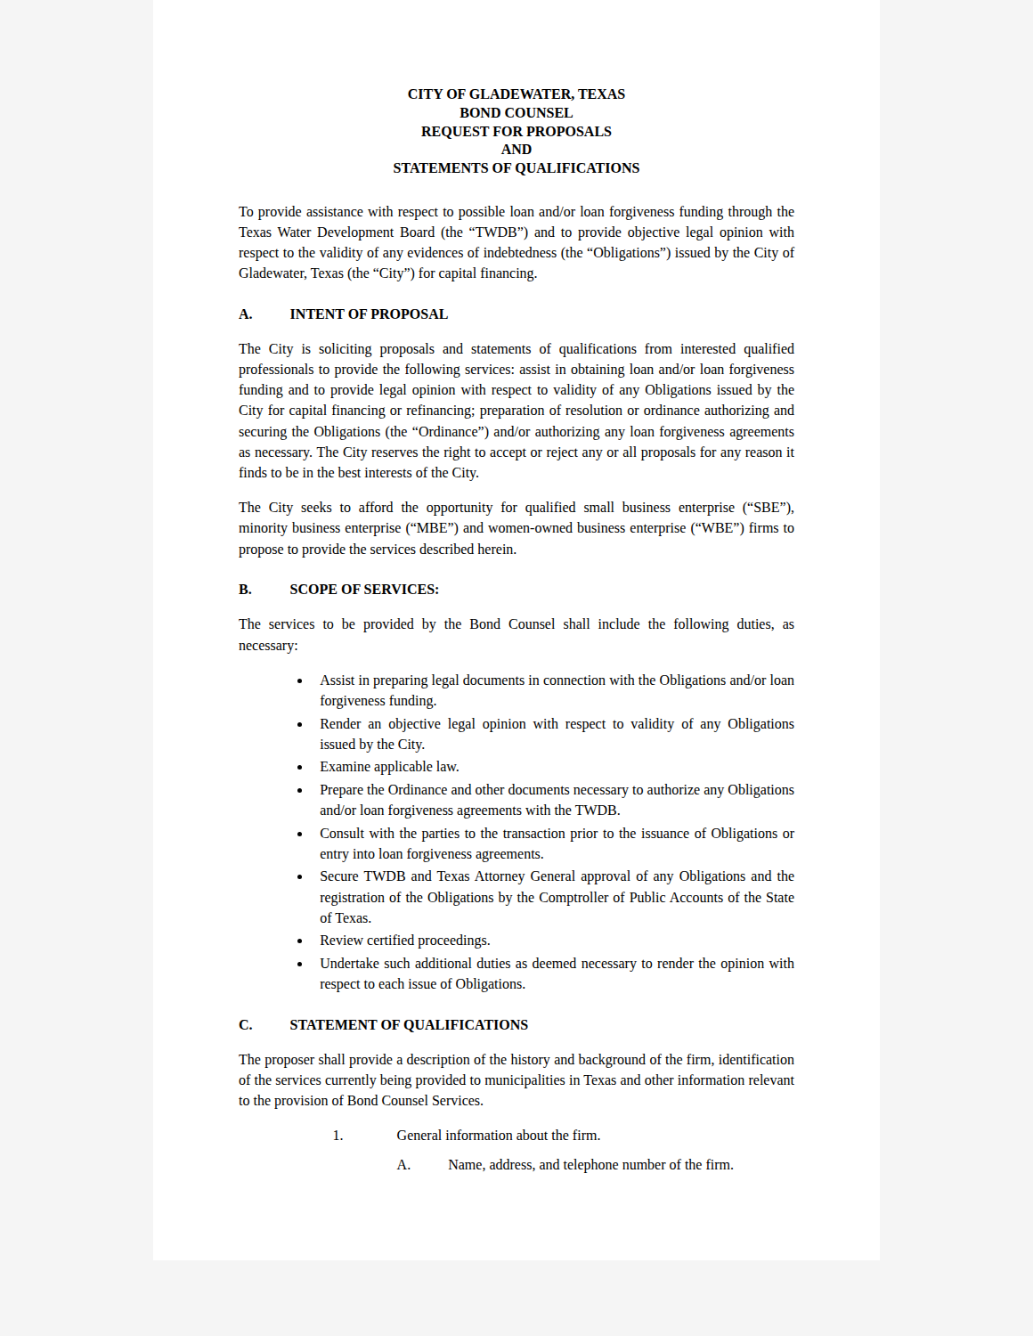CITY OF GLADEWATER, TEXAS
BOND COUNSEL
REQUEST FOR PROPOSALS
AND
STATEMENTS OF QUALIFICATIONS
To provide assistance with respect to possible loan and/or loan forgiveness funding through the Texas Water Development Board (the “TWDB”) and to provide objective legal opinion with respect to the validity of any evidences of indebtedness (the “Obligations”) issued by the City of Gladewater, Texas (the “City”) for capital financing.
A. INTENT OF PROPOSAL
The City is soliciting proposals and statements of qualifications from interested qualified professionals to provide the following services: assist in obtaining loan and/or loan forgiveness funding and to provide legal opinion with respect to validity of any Obligations issued by the City for capital financing or refinancing; preparation of resolution or ordinance authorizing and securing the Obligations (the “Ordinance”) and/or authorizing any loan forgiveness agreements as necessary. The City reserves the right to accept or reject any or all proposals for any reason it finds to be in the best interests of the City.
The City seeks to afford the opportunity for qualified small business enterprise (“SBE”), minority business enterprise (“MBE”) and women-owned business enterprise (“WBE”) firms to propose to provide the services described herein.
B. SCOPE OF SERVICES:
The services to be provided by the Bond Counsel shall include the following duties, as necessary:
Assist in preparing legal documents in connection with the Obligations and/or loan forgiveness funding.
Render an objective legal opinion with respect to validity of any Obligations issued by the City.
Examine applicable law.
Prepare the Ordinance and other documents necessary to authorize any Obligations and/or loan forgiveness agreements with the TWDB.
Consult with the parties to the transaction prior to the issuance of Obligations or entry into loan forgiveness agreements.
Secure TWDB and Texas Attorney General approval of any Obligations and the registration of the Obligations by the Comptroller of Public Accounts of the State of Texas.
Review certified proceedings.
Undertake such additional duties as deemed necessary to render the opinion with respect to each issue of Obligations.
C. STATEMENT OF QUALIFICATIONS
The proposer shall provide a description of the history and background of the firm, identification of the services currently being provided to municipalities in Texas and other information relevant to the provision of Bond Counsel Services.
1. General information about the firm.
A. Name, address, and telephone number of the firm.